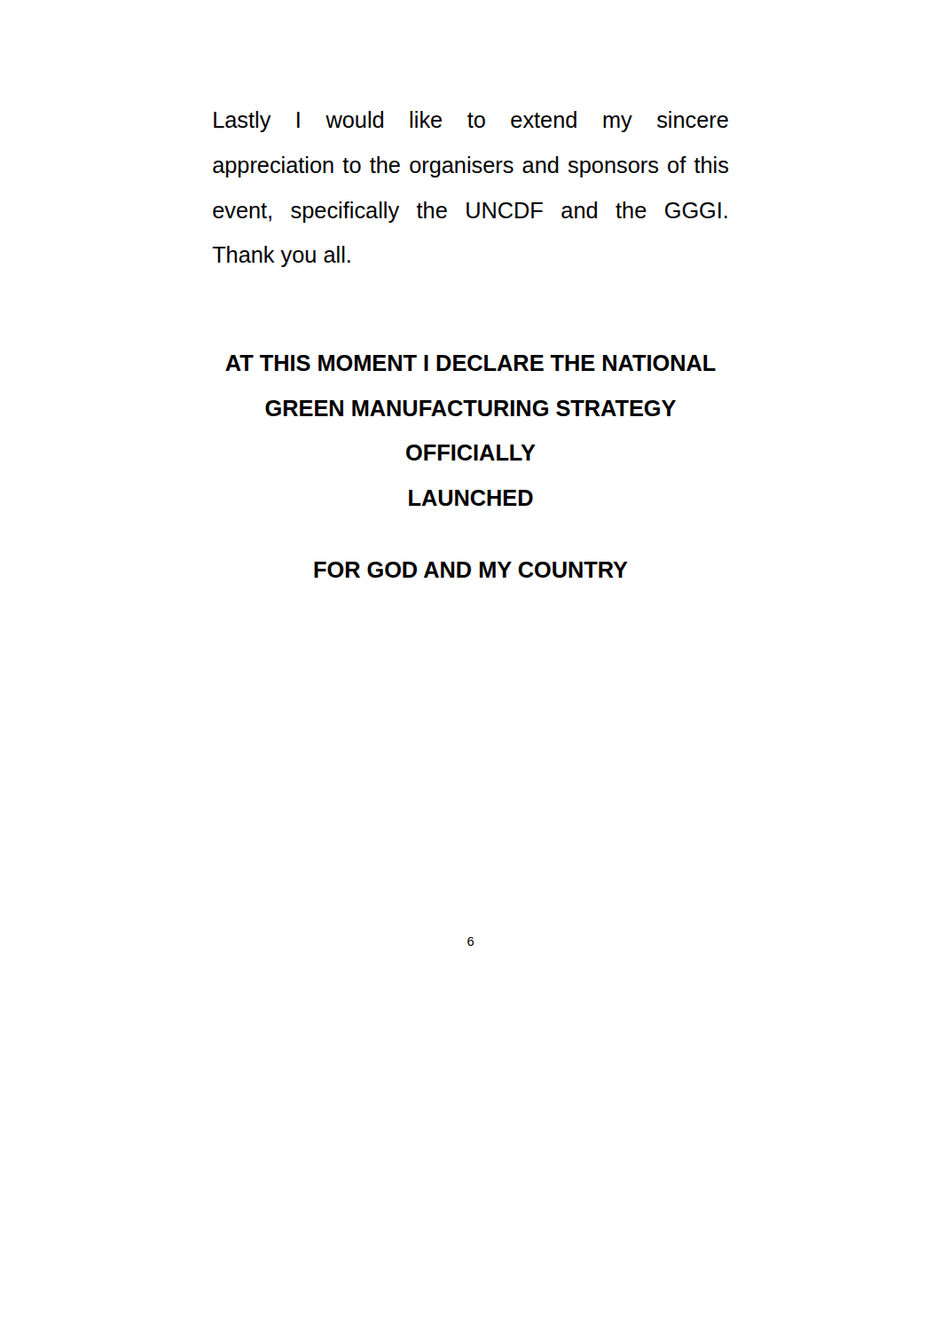Lastly I would like to extend my sincere appreciation to the organisers and sponsors of this event, specifically the UNCDF and the GGGI. Thank you all.
AT THIS MOMENT I DECLARE THE NATIONAL GREEN MANUFACTURING STRATEGY OFFICIALLY LAUNCHED
FOR GOD AND MY COUNTRY
6